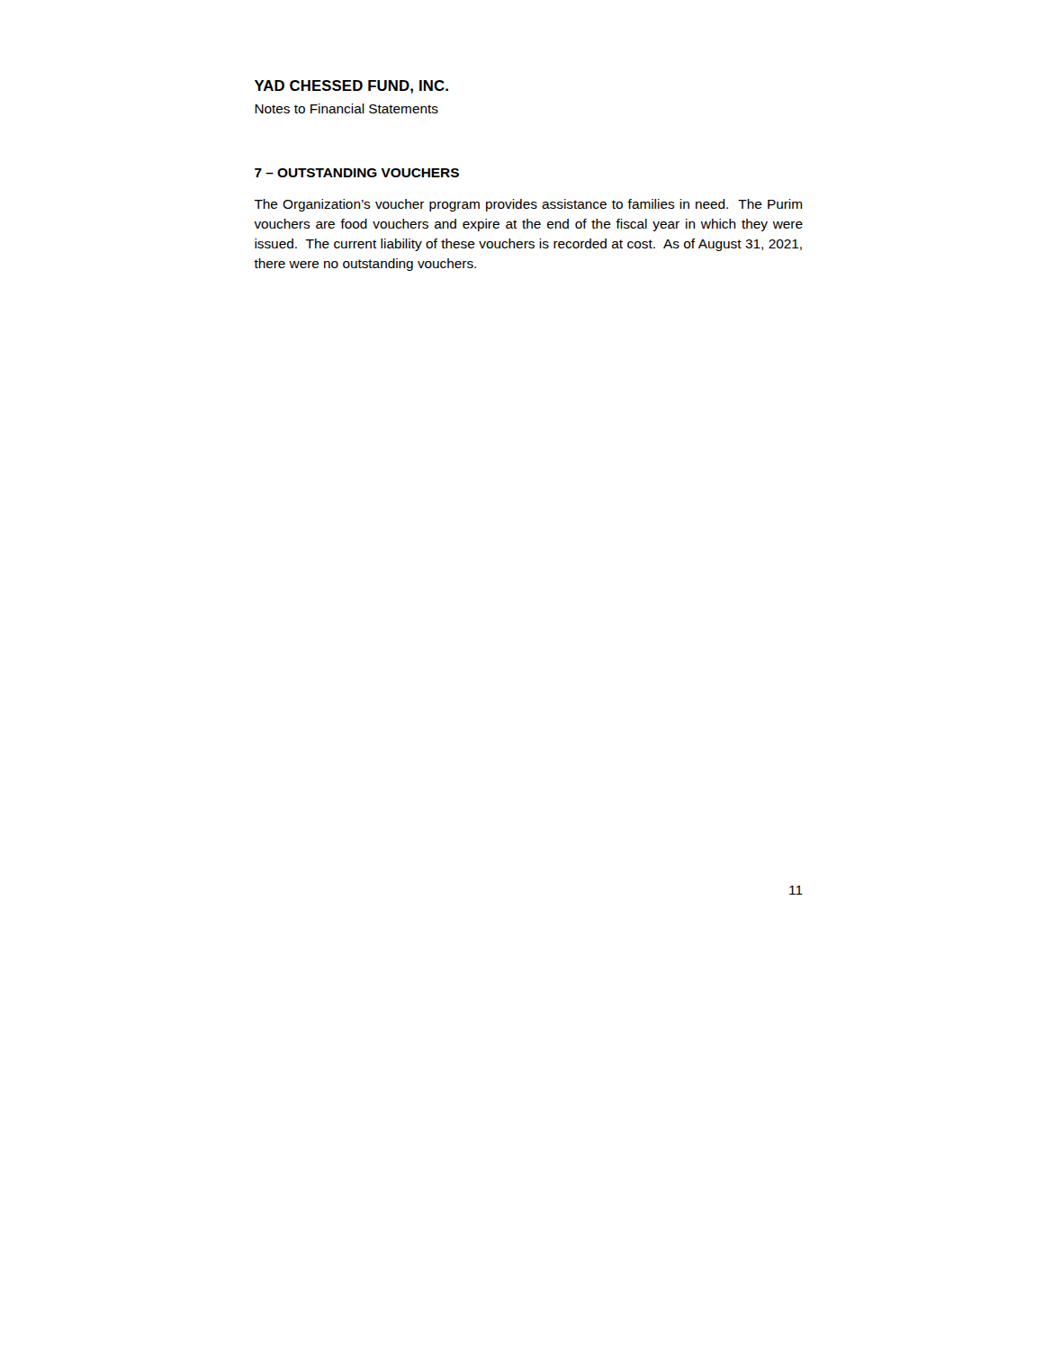YAD CHESSED FUND, INC.
Notes to Financial Statements
7 – OUTSTANDING VOUCHERS
The Organization’s voucher program provides assistance to families in need. The Purim vouchers are food vouchers and expire at the end of the fiscal year in which they were issued. The current liability of these vouchers is recorded at cost. As of August 31, 2021, there were no outstanding vouchers.
11